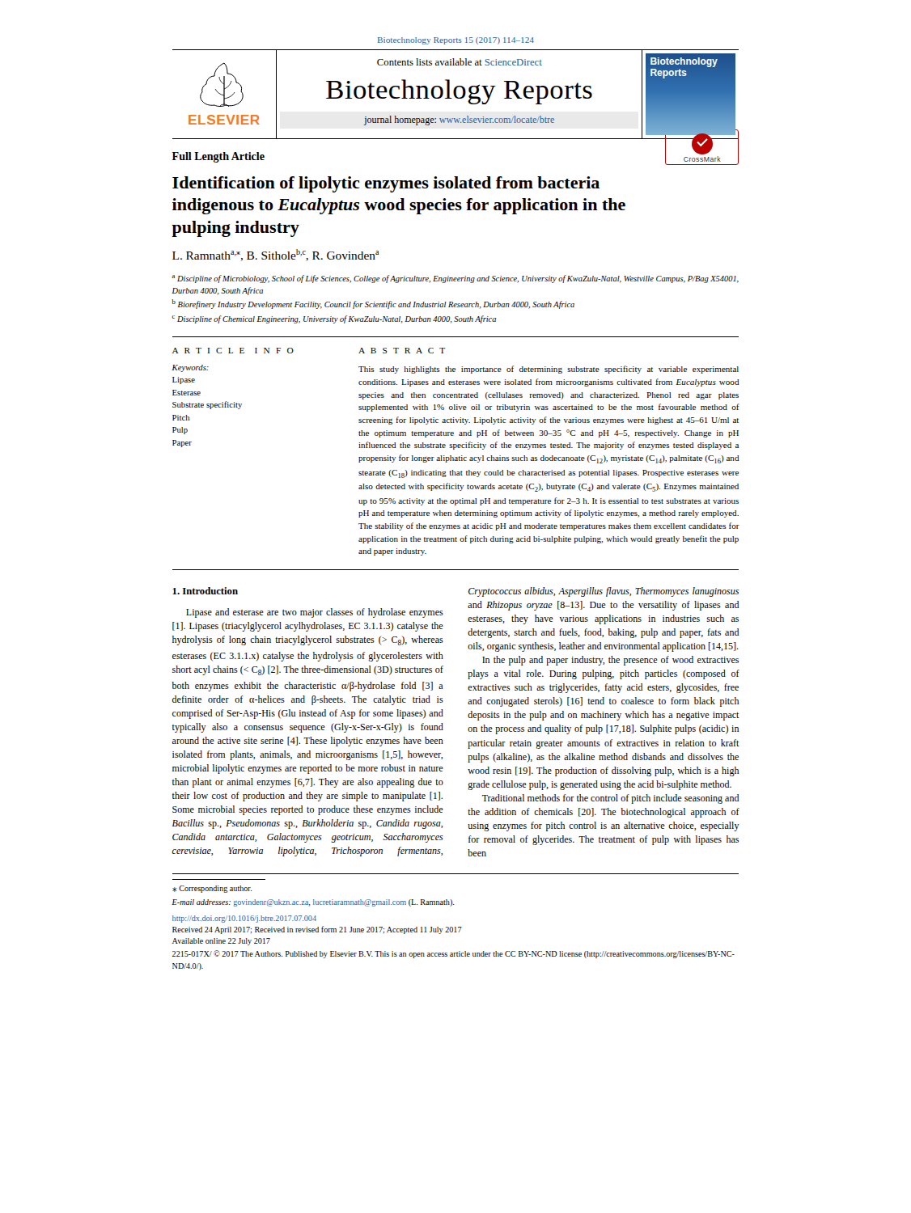Biotechnology Reports 15 (2017) 114–124
ELSEVIER
Contents lists available at ScienceDirect
Biotechnology Reports
journal homepage: www.elsevier.com/locate/btre
Biotechnology
Reports
Full Length Article
CrossMark
Identification of lipolytic enzymes isolated from bacteria indigenous to Eucalyptus wood species for application in the pulping industry
L. Ramnatha,⁎, B. Sitholeb,c, R. Govindena
a Discipline of Microbiology, School of Life Sciences, College of Agriculture, Engineering and Science, University of KwaZulu-Natal, Westville Campus, P/Bag X54001,
Durban 4000, South Africa
b Biorefinery Industry Development Facility, Council for Scientific and Industrial Research, Durban 4000, South Africa
c Discipline of Chemical Engineering, University of KwaZulu-Natal, Durban 4000, South Africa
A R T I C L E I N F O
Keywords:
Lipase
Esterase
Substrate specificity
Pitch
Pulp
Paper
A B S T R A C T
This study highlights the importance of determining substrate specificity at variable experimental conditions. Lipases and esterases were isolated from microorganisms cultivated from Eucalyptus wood species and then concentrated (cellulases removed) and characterized. Phenol red agar plates supplemented with 1% olive oil or tributyrin was ascertained to be the most favourable method of screening for lipolytic activity. Lipolytic activity of the various enzymes were highest at 45–61 U/ml at the optimum temperature and pH of between 30–35 °C and pH 4–5, respectively. Change in pH influenced the substrate specificity of the enzymes tested. The majority of enzymes tested displayed a propensity for longer aliphatic acyl chains such as dodecanoate (C12), myristate (C14), palmitate (C16) and stearate (C18) indicating that they could be characterised as potential lipases. Prospective esterases were also detected with specificity towards acetate (C2), butyrate (C4) and valerate (C5). Enzymes maintained up to 95% activity at the optimal pH and temperature for 2–3 h. It is essential to test substrates at various pH and temperature when determining optimum activity of lipolytic enzymes, a method rarely employed. The stability of the enzymes at acidic pH and moderate temperatures makes them excellent candidates for application in the treatment of pitch during acid bi-sulphite pulping, which would greatly benefit the pulp and paper industry.
1. Introduction
Lipase and esterase are two major classes of hydrolase enzymes [1]. Lipases (triacylglycerol acylhydrolases, EC 3.1.1.3) catalyse the hydrolysis of long chain triacylglycerol substrates (> C8), whereas esterases (EC 3.1.1.x) catalyse the hydrolysis of glycerolesters with short acyl chains (< C8) [2]. The three-dimensional (3D) structures of both enzymes exhibit the characteristic α/β-hydrolase fold [3] a definite order of α-helices and β-sheets. The catalytic triad is comprised of Ser-Asp-His (Glu instead of Asp for some lipases) and typically also a consensus sequence (Gly-x-Ser-x-Gly) is found around the active site serine [4]. These lipolytic enzymes have been isolated from plants, animals, and microorganisms [1,5], however, microbial lipolytic enzymes are reported to be more robust in nature than plant or animal enzymes [6,7]. They are also appealing due to their low cost of production and they are simple to manipulate [1]. Some microbial species reported to produce these enzymes include Bacillus sp., Pseudomonas sp., Burkholderia sp., Candida rugosa, Candida antarctica, Galactomyces geotricum, Saccharomyces cerevisiae, Yarrowia lipolytica, Trichosporon fermentans, Cryptococcus albidus, Aspergillus flavus, Thermomyces lanuginosus and Rhizopus oryzae [8–13]. Due to the versatility of lipases and esterases, they have various applications in industries such as detergents, starch and fuels, food, baking, pulp and paper, fats and oils, organic synthesis, leather and environmental application [14,15].
In the pulp and paper industry, the presence of wood extractives plays a vital role. During pulping, pitch particles (composed of extractives such as triglycerides, fatty acid esters, glycosides, free and conjugated sterols) [16] tend to coalesce to form black pitch deposits in the pulp and on machinery which has a negative impact on the process and quality of pulp [17,18]. Sulphite pulps (acidic) in particular retain greater amounts of extractives in relation to kraft pulps (alkaline), as the alkaline method disbands and dissolves the wood resin [19]. The production of dissolving pulp, which is a high grade cellulose pulp, is generated using the acid bi-sulphite method.
Traditional methods for the control of pitch include seasoning and the addition of chemicals [20]. The biotechnological approach of using enzymes for pitch control is an alternative choice, especially for removal of glycerides. The treatment of pulp with lipases has been
⁎ Corresponding author.
E-mail addresses: govindenr@ukzn.ac.za, lucretiaramnath@gmail.com (L. Ramnath).
http://dx.doi.org/10.1016/j.btre.2017.07.004
Received 24 April 2017; Received in revised form 21 June 2017; Accepted 11 July 2017
Available online 22 July 2017
2215-017X/ © 2017 The Authors. Published by Elsevier B.V. This is an open access article under the CC BY-NC-ND license (http://creativecommons.org/licenses/BY-NC-ND/4.0/).